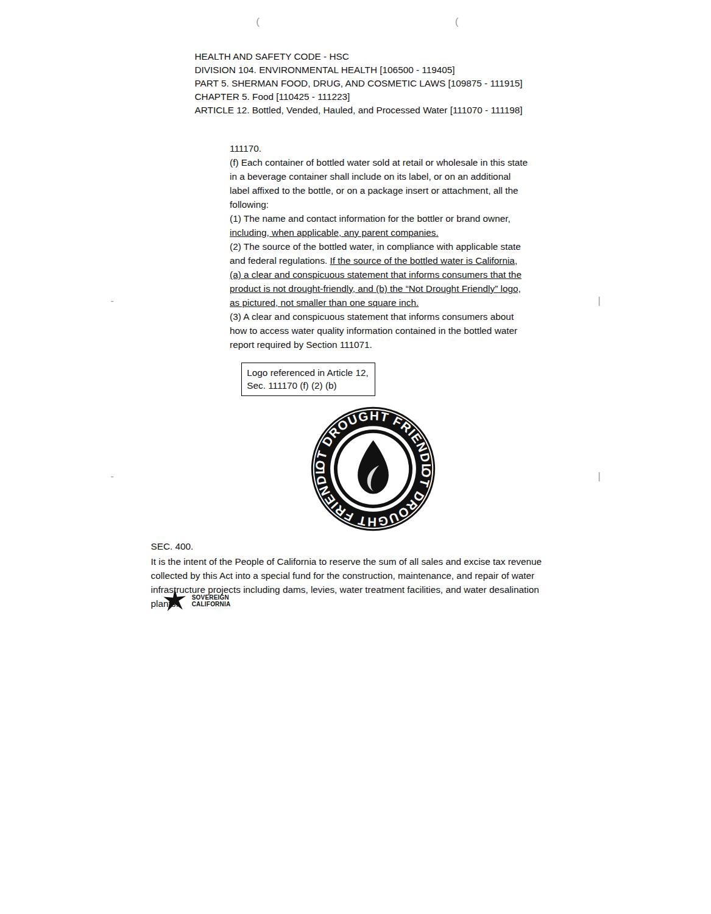( ( - | - |
HEALTH AND SAFETY CODE - HSC
DIVISION 104. ENVIRONMENTAL HEALTH [106500 - 119405]
PART 5. SHERMAN FOOD, DRUG, AND COSMETIC LAWS [109875 - 111915]
CHAPTER 5. Food [110425 - 111223]
ARTICLE 12. Bottled, Vended, Hauled, and Processed Water [111070 - 111198]
111170.
(f) Each container of bottled water sold at retail or wholesale in this state in a beverage container shall include on its label, or on an additional label affixed to the bottle, or on a package insert or attachment, all the following:
(1) The name and contact information for the bottler or brand owner, including, when applicable, any parent companies.
(2) The source of the bottled water, in compliance with applicable state and federal regulations. If the source of the bottled water is California, (a) a clear and conspicuous statement that informs consumers that the product is not drought-friendly, and (b) the “Not Drought Friendly” logo, as pictured, not smaller than one square inch.
(3) A clear and conspicuous statement that informs consumers about how to access water quality information contained in the bottled water report required by Section 111071.
Logo referenced in Article 12,
Sec. 111170 (f) (2) (b)
NOT DROUGHT FRIENDLY NOT DROUGHT FRIENDLY
SEC. 400.
It is the intent of the People of California to reserve the sum of all sales and excise tax revenue collected by this Act into a special fund for the construction, maintenance, and repair of water infrastructure projects including dams, levies, water treatment facilities, and water desalination plants.
SOVEREIGN
CALIFORNIA